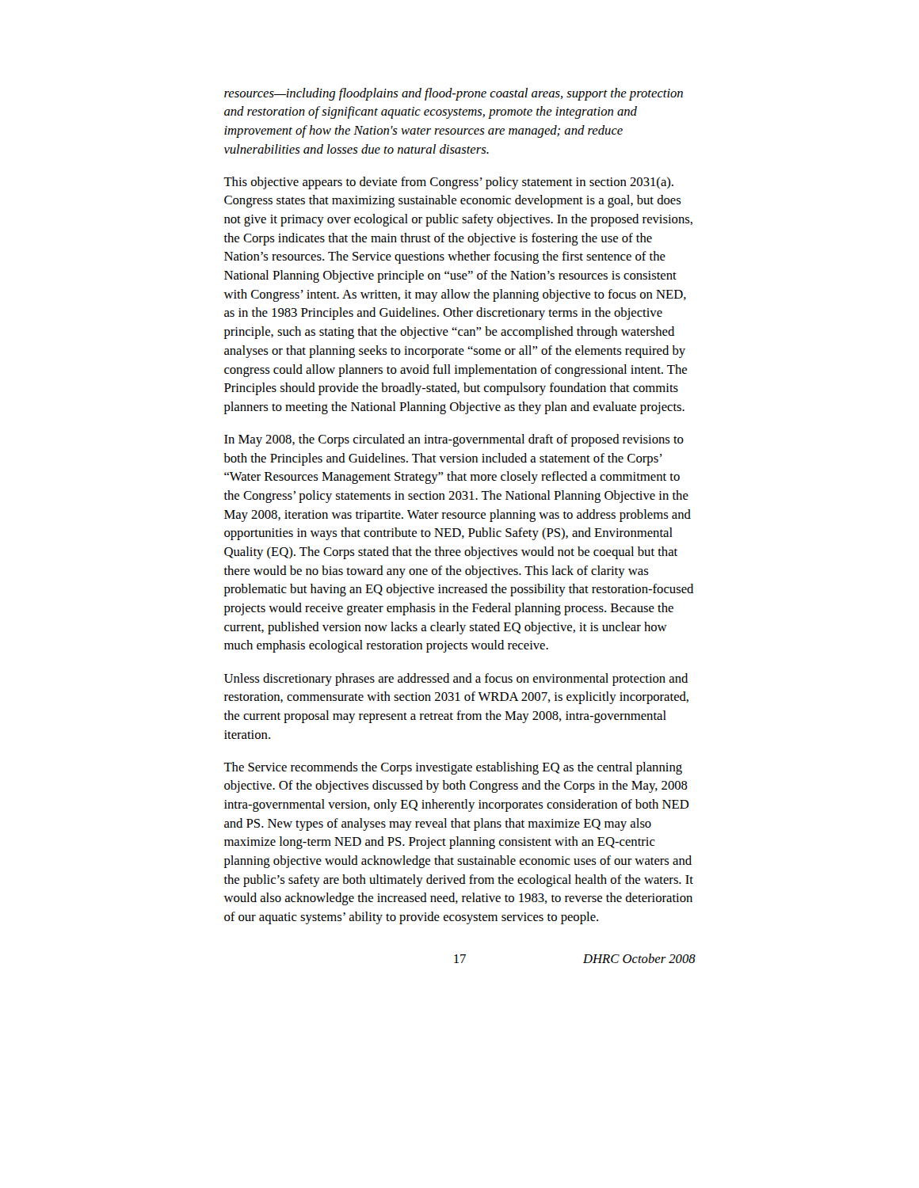resources—including floodplains and flood-prone coastal areas, support the protection and restoration of significant aquatic ecosystems, promote the integration and improvement of how the Nation's water resources are managed; and reduce vulnerabilities and losses due to natural disasters.
This objective appears to deviate from Congress’ policy statement in section 2031(a). Congress states that maximizing sustainable economic development is a goal, but does not give it primacy over ecological or public safety objectives. In the proposed revisions, the Corps indicates that the main thrust of the objective is fostering the use of the Nation’s resources. The Service questions whether focusing the first sentence of the National Planning Objective principle on “use” of the Nation’s resources is consistent with Congress’ intent. As written, it may allow the planning objective to focus on NED, as in the 1983 Principles and Guidelines. Other discretionary terms in the objective principle, such as stating that the objective “can” be accomplished through watershed analyses or that planning seeks to incorporate “some or all” of the elements required by congress could allow planners to avoid full implementation of congressional intent. The Principles should provide the broadly-stated, but compulsory foundation that commits planners to meeting the National Planning Objective as they plan and evaluate projects.
In May 2008, the Corps circulated an intra-governmental draft of proposed revisions to both the Principles and Guidelines. That version included a statement of the Corps’ “Water Resources Management Strategy” that more closely reflected a commitment to the Congress’ policy statements in section 2031. The National Planning Objective in the May 2008, iteration was tripartite. Water resource planning was to address problems and opportunities in ways that contribute to NED, Public Safety (PS), and Environmental Quality (EQ). The Corps stated that the three objectives would not be coequal but that there would be no bias toward any one of the objectives. This lack of clarity was problematic but having an EQ objective increased the possibility that restoration-focused projects would receive greater emphasis in the Federal planning process. Because the current, published version now lacks a clearly stated EQ objective, it is unclear how much emphasis ecological restoration projects would receive.
Unless discretionary phrases are addressed and a focus on environmental protection and restoration, commensurate with section 2031 of WRDA 2007, is explicitly incorporated, the current proposal may represent a retreat from the May 2008, intra-governmental iteration.
The Service recommends the Corps investigate establishing EQ as the central planning objective. Of the objectives discussed by both Congress and the Corps in the May, 2008 intra-governmental version, only EQ inherently incorporates consideration of both NED and PS. New types of analyses may reveal that plans that maximize EQ may also maximize long-term NED and PS. Project planning consistent with an EQ-centric planning objective would acknowledge that sustainable economic uses of our waters and the public’s safety are both ultimately derived from the ecological health of the waters. It would also acknowledge the increased need, relative to 1983, to reverse the deterioration of our aquatic systems’ ability to provide ecosystem services to people.
17
DHRC October 2008